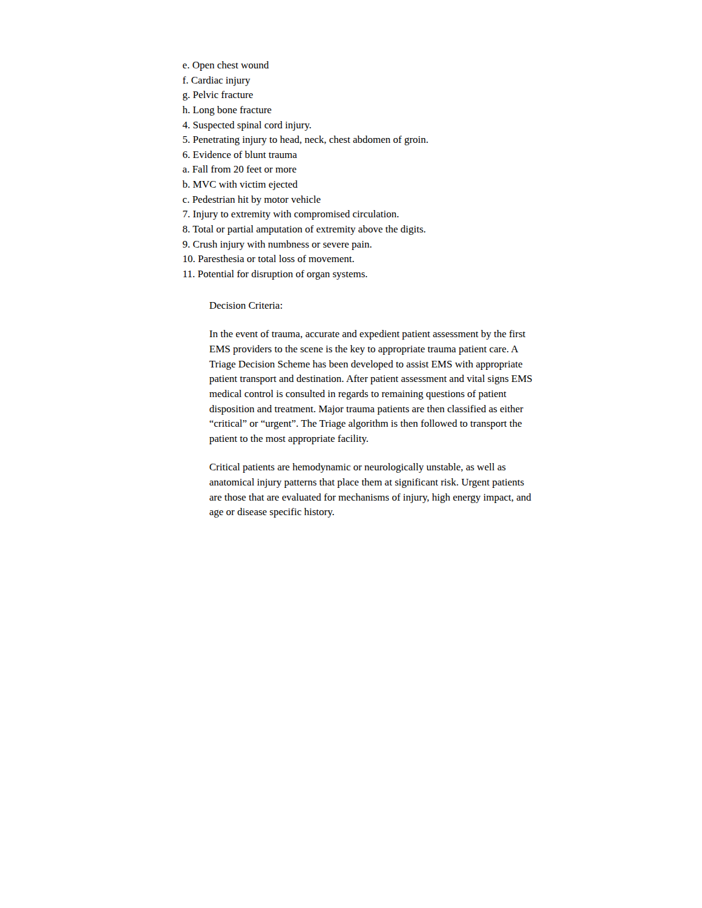e. Open chest wound
f. Cardiac injury
g. Pelvic fracture
h. Long bone fracture
4. Suspected spinal cord injury.
5. Penetrating injury to head, neck, chest abdomen of groin.
6. Evidence of blunt trauma
a. Fall from 20 feet or more
b. MVC with victim ejected
c. Pedestrian hit by motor vehicle
7. Injury to extremity with compromised circulation.
8. Total or partial amputation of extremity above the digits.
9. Crush injury with numbness or severe pain.
10. Paresthesia or total loss of movement.
11. Potential for disruption of organ systems.
Decision Criteria:
In the event of trauma, accurate and expedient patient assessment by the first EMS providers to the scene is the key to appropriate trauma patient care. A Triage Decision Scheme has been developed to assist EMS with appropriate patient transport and destination. After patient assessment and vital signs EMS medical control is consulted in regards to remaining questions of patient disposition and treatment. Major trauma patients are then classified as either “critical” or “urgent”. The Triage algorithm is then followed to transport the patient to the most appropriate facility.
Critical patients are hemodynamic or neurologically unstable, as well as anatomical injury patterns that place them at significant risk. Urgent patients are those that are evaluated for mechanisms of injury, high energy impact, and age or disease specific history.